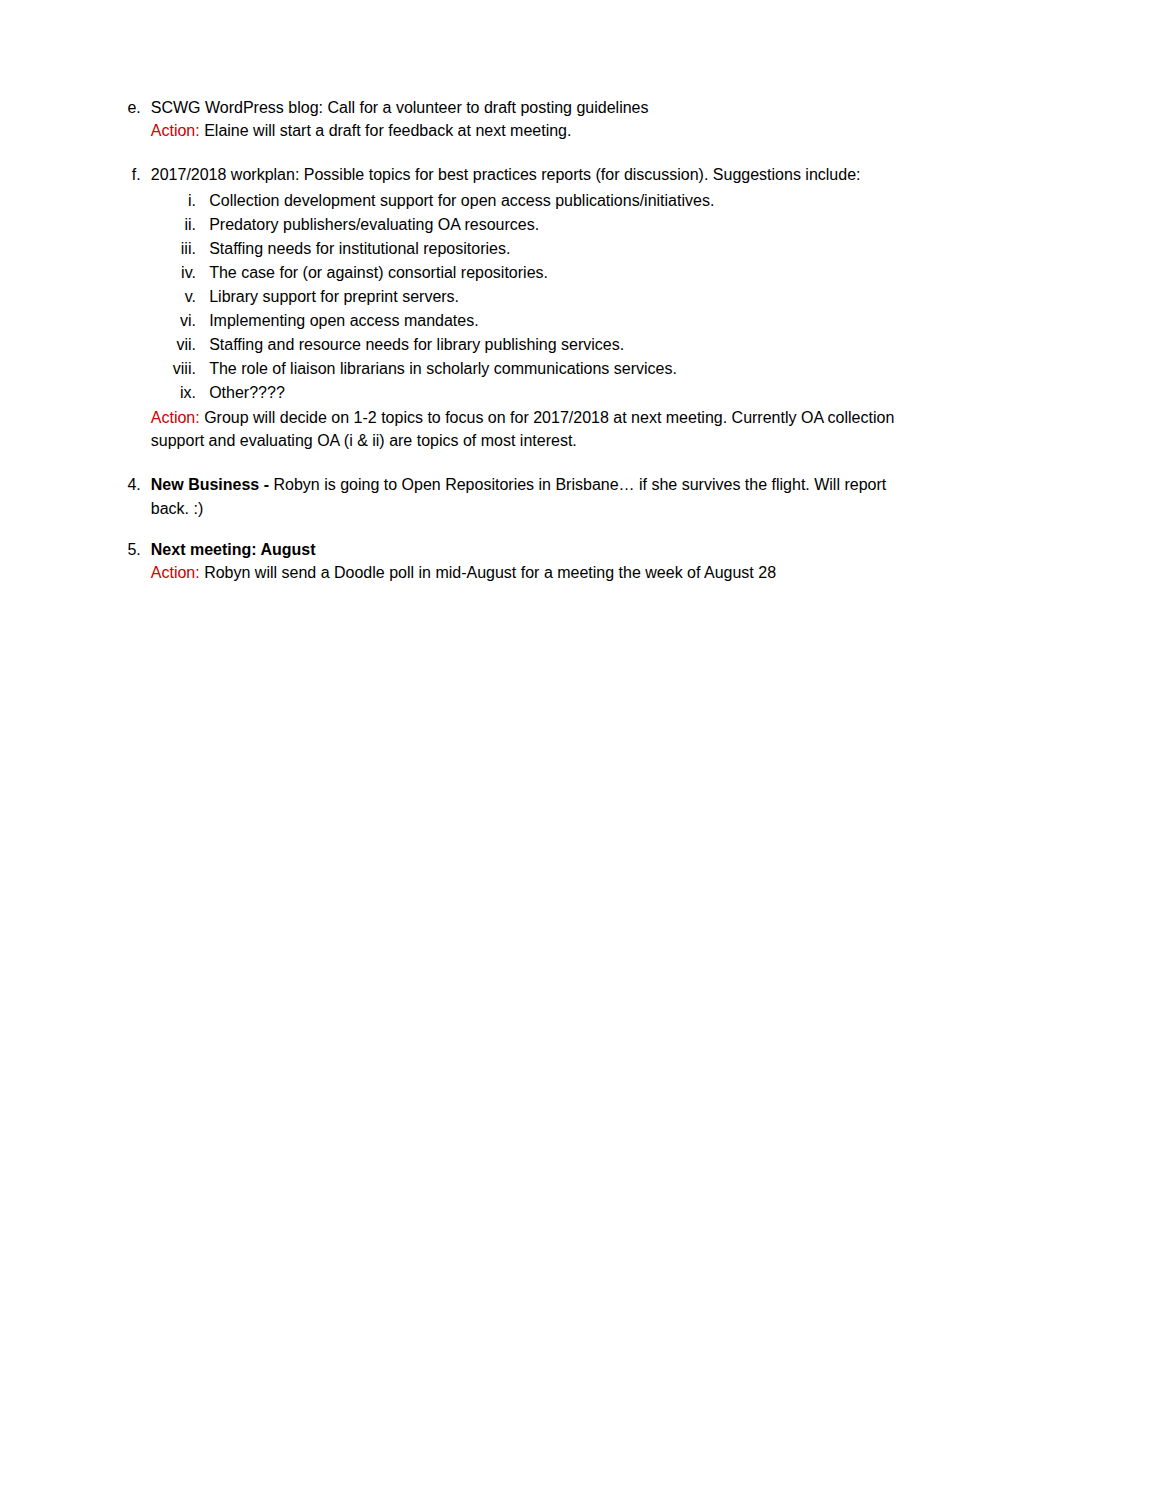SCWG WordPress blog: Call for a volunteer to draft posting guidelines
Action: Elaine will start a draft for feedback at next meeting.
2017/2018 workplan: Possible topics for best practices reports (for discussion). Suggestions include:
Collection development support for open access publications/initiatives.
Predatory publishers/evaluating OA resources.
Staffing needs for institutional repositories.
The case for (or against) consortial repositories.
Library support for preprint servers.
Implementing open access mandates.
Staffing and resource needs for library publishing services.
The role of liaison librarians in scholarly communications services.
Other????
Action: Group will decide on 1-2 topics to focus on for 2017/2018 at next meeting. Currently OA collection support and evaluating OA (i & ii) are topics of most interest.
New Business - Robyn is going to Open Repositories in Brisbane… if she survives the flight. Will report back. :)
Next meeting: August
Action: Robyn will send a Doodle poll in mid-August for a meeting the week of August 28